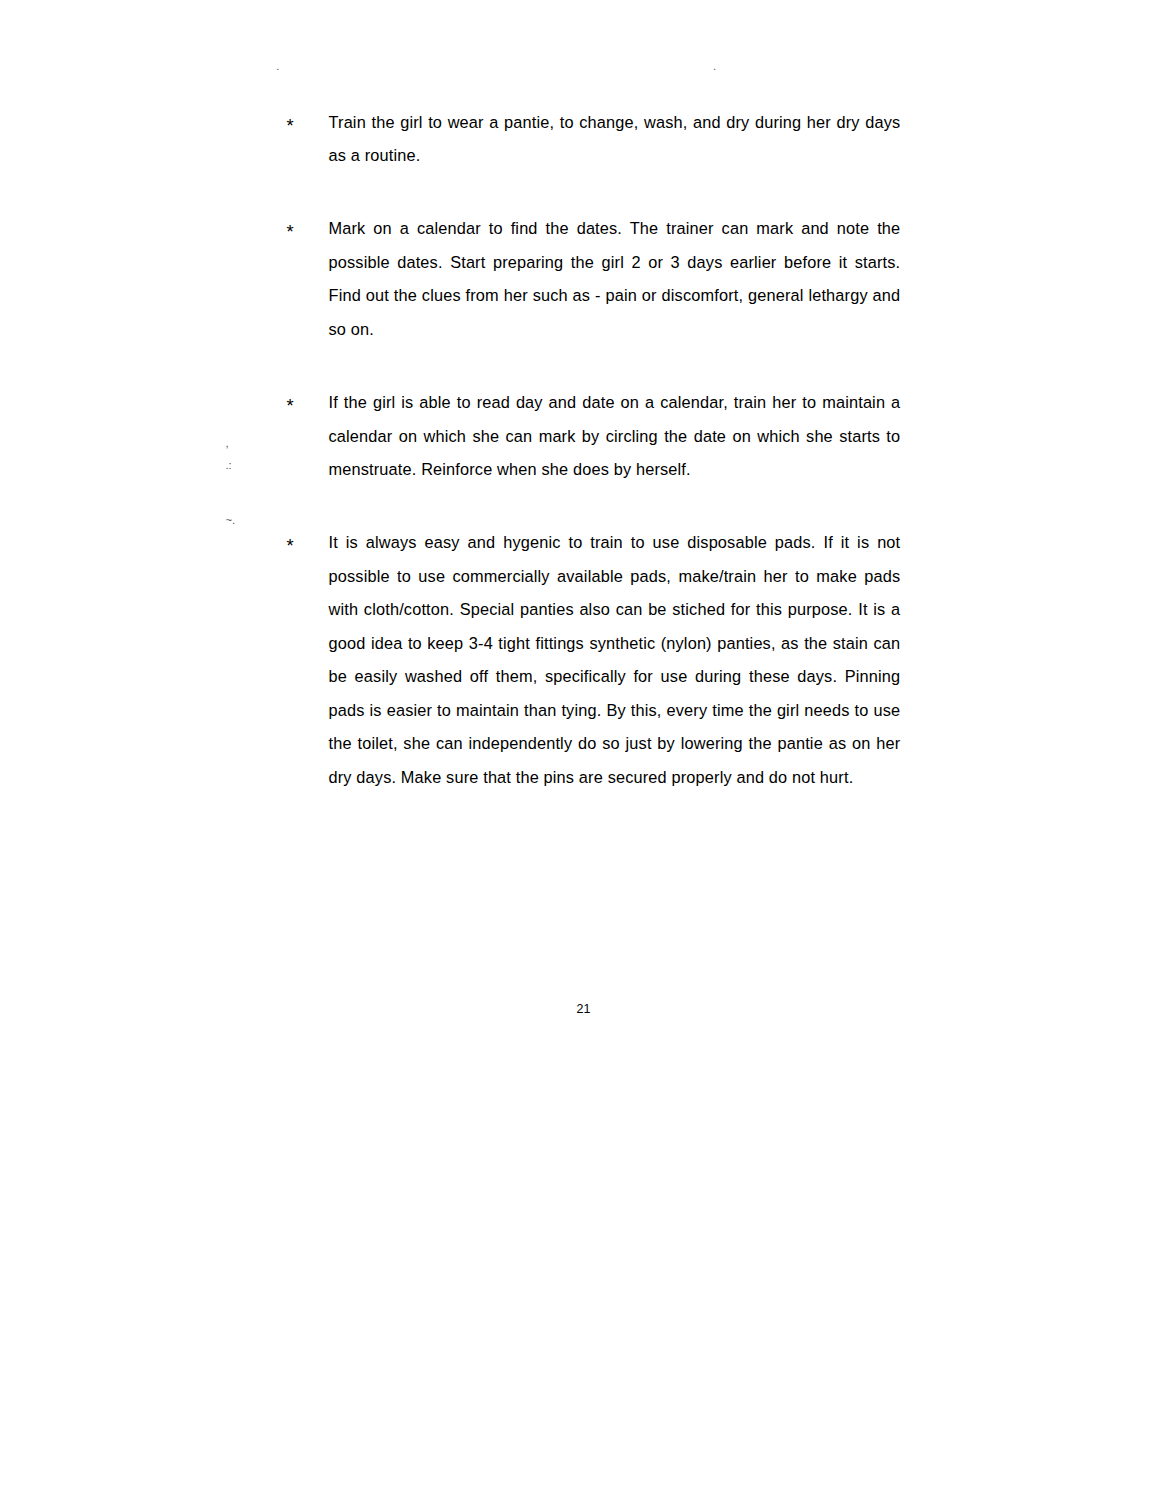. . , .: ~.
Train the girl to wear a pantie, to change, wash, and dry during her dry days as a routine.
Mark on a calendar to find the dates. The trainer can mark and note the possible dates. Start preparing the girl 2 or 3 days earlier before it starts. Find out the clues from her such as - pain or discomfort, general lethargy and so on.
If the girl is able to read day and date on a calendar, train her to maintain a calendar on which she can mark by circling the date on which she starts to menstruate. Reinforce when she does by herself.
It is always easy and hygenic to train to use disposable pads. If it is not possible to use commercially available pads, make/train her to make pads with cloth/cotton. Special panties also can be stiched for this purpose. It is a good idea to keep 3-4 tight fittings synthetic (nylon) panties, as the stain can be easily washed off them, specifically for use during these days. Pinning pads is easier to maintain than tying. By this, every time the girl needs to use the toilet, she can independently do so just by lowering the pantie as on her dry days. Make sure that the pins are secured properly and do not hurt.
21